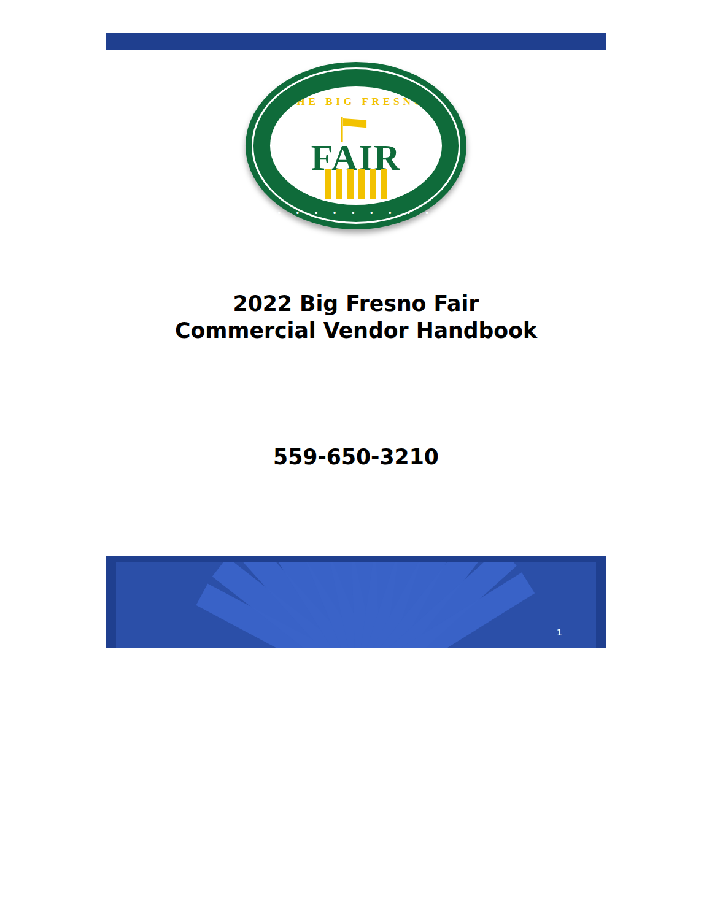THE BIG FRESNO
FAIR
• • • • • • • • •
2022 Big Fresno Fair
Commercial Vendor Handbook
559-650-3210
1